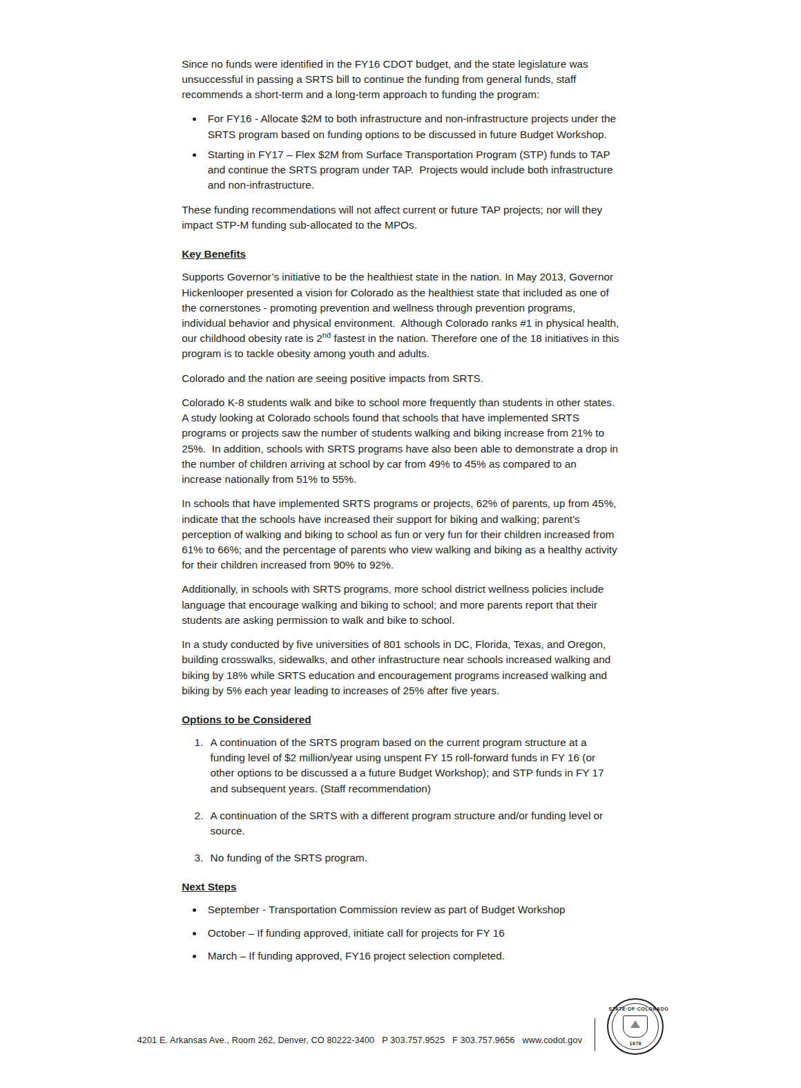Since no funds were identified in the FY16 CDOT budget, and the state legislature was unsuccessful in passing a SRTS bill to continue the funding from general funds, staff recommends a short-term and a long-term approach to funding the program:
For FY16 - Allocate $2M to both infrastructure and non-infrastructure projects under the SRTS program based on funding options to be discussed in future Budget Workshop.
Starting in FY17 – Flex $2M from Surface Transportation Program (STP) funds to TAP and continue the SRTS program under TAP. Projects would include both infrastructure and non-infrastructure.
These funding recommendations will not affect current or future TAP projects; nor will they impact STP-M funding sub-allocated to the MPOs.
Key Benefits
Supports Governor’s initiative to be the healthiest state in the nation. In May 2013, Governor Hickenlooper presented a vision for Colorado as the healthiest state that included as one of the cornerstones - promoting prevention and wellness through prevention programs, individual behavior and physical environment. Although Colorado ranks #1 in physical health, our childhood obesity rate is 2nd fastest in the nation. Therefore one of the 18 initiatives in this program is to tackle obesity among youth and adults.
Colorado and the nation are seeing positive impacts from SRTS.
Colorado K-8 students walk and bike to school more frequently than students in other states. A study looking at Colorado schools found that schools that have implemented SRTS programs or projects saw the number of students walking and biking increase from 21% to 25%. In addition, schools with SRTS programs have also been able to demonstrate a drop in the number of children arriving at school by car from 49% to 45% as compared to an increase nationally from 51% to 55%.
In schools that have implemented SRTS programs or projects, 62% of parents, up from 45%, indicate that the schools have increased their support for biking and walking; parent’s perception of walking and biking to school as fun or very fun for their children increased from 61% to 66%; and the percentage of parents who view walking and biking as a healthy activity for their children increased from 90% to 92%.
Additionally, in schools with SRTS programs, more school district wellness policies include language that encourage walking and biking to school; and more parents report that their students are asking permission to walk and bike to school.
In a study conducted by five universities of 801 schools in DC, Florida, Texas, and Oregon, building crosswalks, sidewalks, and other infrastructure near schools increased walking and biking by 18% while SRTS education and encouragement programs increased walking and biking by 5% each year leading to increases of 25% after five years.
Options to be Considered
A continuation of the SRTS program based on the current program structure at a funding level of $2 million/year using unspent FY 15 roll-forward funds in FY 16 (or other options to be discussed a a future Budget Workshop); and STP funds in FY 17 and subsequent years. (Staff recommendation)
A continuation of the SRTS with a different program structure and/or funding level or source.
No funding of the SRTS program.
Next Steps
September - Transportation Commission review as part of Budget Workshop
October – If funding approved, initiate call for projects for FY 16
March – If funding approved, FY16 project selection completed.
4201 E. Arkansas Ave., Room 262, Denver, CO 80222-3400 P 303.757.9525 F 303.757.9656 www.codot.gov
STATE·OF·COLORADO
1876